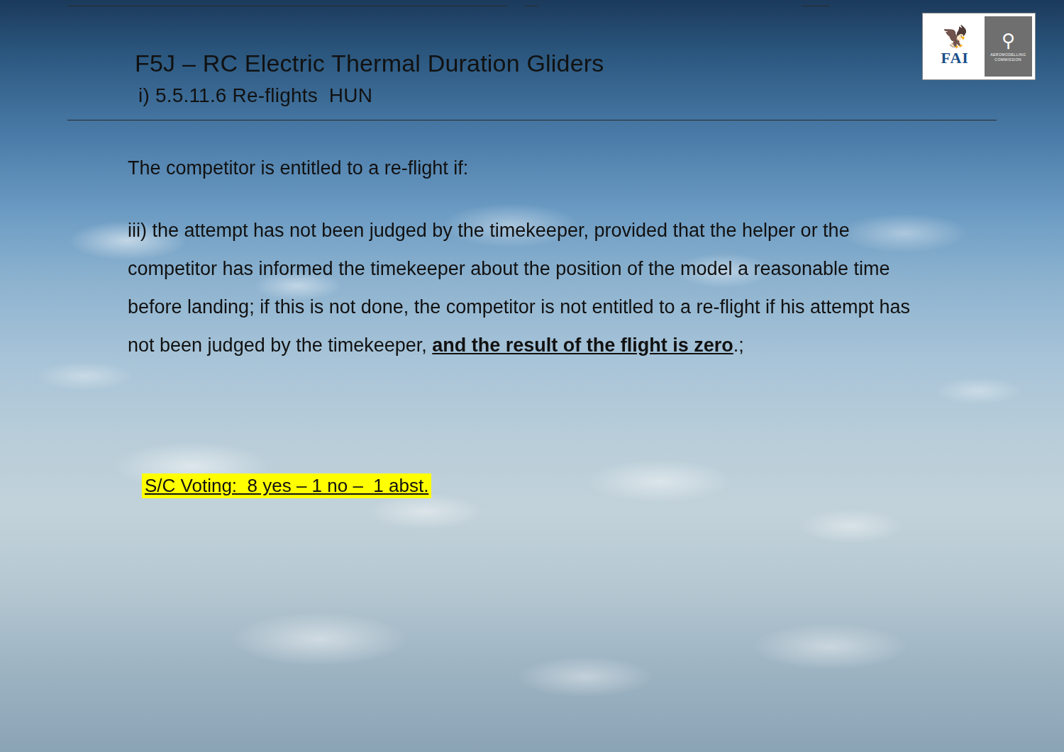🦅
FAI
⚲
AEROMODELLING
COMMISSION
F5J – RC Electric Thermal Duration Gliders
i) 5.5.11.6 Re-flights HUN
The competitor is entitled to a re-flight if:
iii) the attempt has not been judged by the timekeeper, provided that the helper or the competitor has informed the timekeeper about the position of the model a reasonable time before landing; if this is not done, the competitor is not entitled to a re-flight if his attempt has not been judged by the timekeeper, and the result of the flight is zero.;
S/C Voting: 8 yes – 1 no – 1 abst.